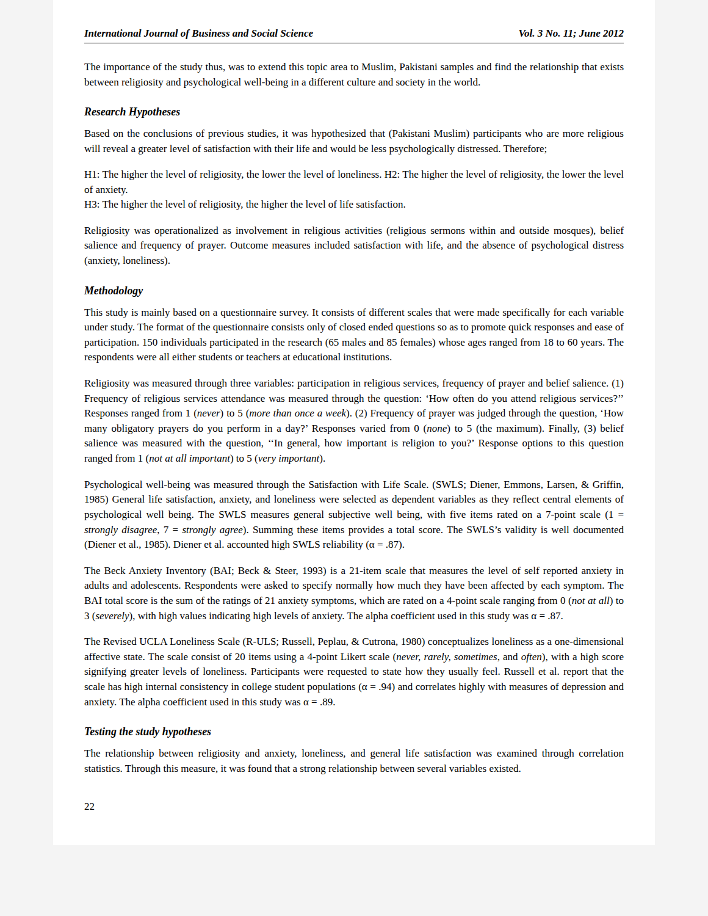International Journal of Business and Social Science
Vol. 3 No. 11; June 2012
The importance of the study thus, was to extend this topic area to Muslim, Pakistani samples and find the relationship that exists between religiosity and psychological well-being in a different culture and society in the world.
Research Hypotheses
Based on the conclusions of previous studies, it was hypothesized that (Pakistani Muslim) participants who are more religious will reveal a greater level of satisfaction with their life and would be less psychologically distressed. Therefore;
H1: The higher the level of religiosity, the lower the level of loneliness. H2: The higher the level of religiosity, the lower the level of anxiety. H3: The higher the level of religiosity, the higher the level of life satisfaction.
Religiosity was operationalized as involvement in religious activities (religious sermons within and outside mosques), belief salience and frequency of prayer. Outcome measures included satisfaction with life, and the absence of psychological distress (anxiety, loneliness).
Methodology
This study is mainly based on a questionnaire survey. It consists of different scales that were made specifically for each variable under study. The format of the questionnaire consists only of closed ended questions so as to promote quick responses and ease of participation. 150 individuals participated in the research (65 males and 85 females) whose ages ranged from 18 to 60 years. The respondents were all either students or teachers at educational institutions.
Religiosity was measured through three variables: participation in religious services, frequency of prayer and belief salience. (1) Frequency of religious services attendance was measured through the question: ‘How often do you attend religious services?’’ Responses ranged from 1 (never) to 5 (more than once a week). (2) Frequency of prayer was judged through the question, ‘How many obligatory prayers do you perform in a day?’ Responses varied from 0 (none) to 5 (the maximum). Finally, (3) belief salience was measured with the question, ‘‘In general, how important is religion to you?’ Response options to this question ranged from 1 (not at all important) to 5 (very important).
Psychological well-being was measured through the Satisfaction with Life Scale. (SWLS; Diener, Emmons, Larsen, & Griffin, 1985) General life satisfaction, anxiety, and loneliness were selected as dependent variables as they reflect central elements of psychological well being. The SWLS measures general subjective well being, with five items rated on a 7-point scale (1 = strongly disagree, 7 = strongly agree). Summing these items provides a total score. The SWLS’s validity is well documented (Diener et al., 1985). Diener et al. accounted high SWLS reliability (α = .87).
The Beck Anxiety Inventory (BAI; Beck & Steer, 1993) is a 21-item scale that measures the level of self reported anxiety in adults and adolescents. Respondents were asked to specify normally how much they have been affected by each symptom. The BAI total score is the sum of the ratings of 21 anxiety symptoms, which are rated on a 4-point scale ranging from 0 (not at all) to 3 (severely), with high values indicating high levels of anxiety. The alpha coefficient used in this study was α = .87.
The Revised UCLA Loneliness Scale (R-ULS; Russell, Peplau, & Cutrona, 1980) conceptualizes loneliness as a one-dimensional affective state. The scale consist of 20 items using a 4-point Likert scale (never, rarely, sometimes, and often), with a high score signifying greater levels of loneliness. Participants were requested to state how they usually feel. Russell et al. report that the scale has high internal consistency in college student populations (α = .94) and correlates highly with measures of depression and anxiety. The alpha coefficient used in this study was α = .89.
Testing the study hypotheses
The relationship between religiosity and anxiety, loneliness, and general life satisfaction was examined through correlation statistics. Through this measure, it was found that a strong relationship between several variables existed.
22